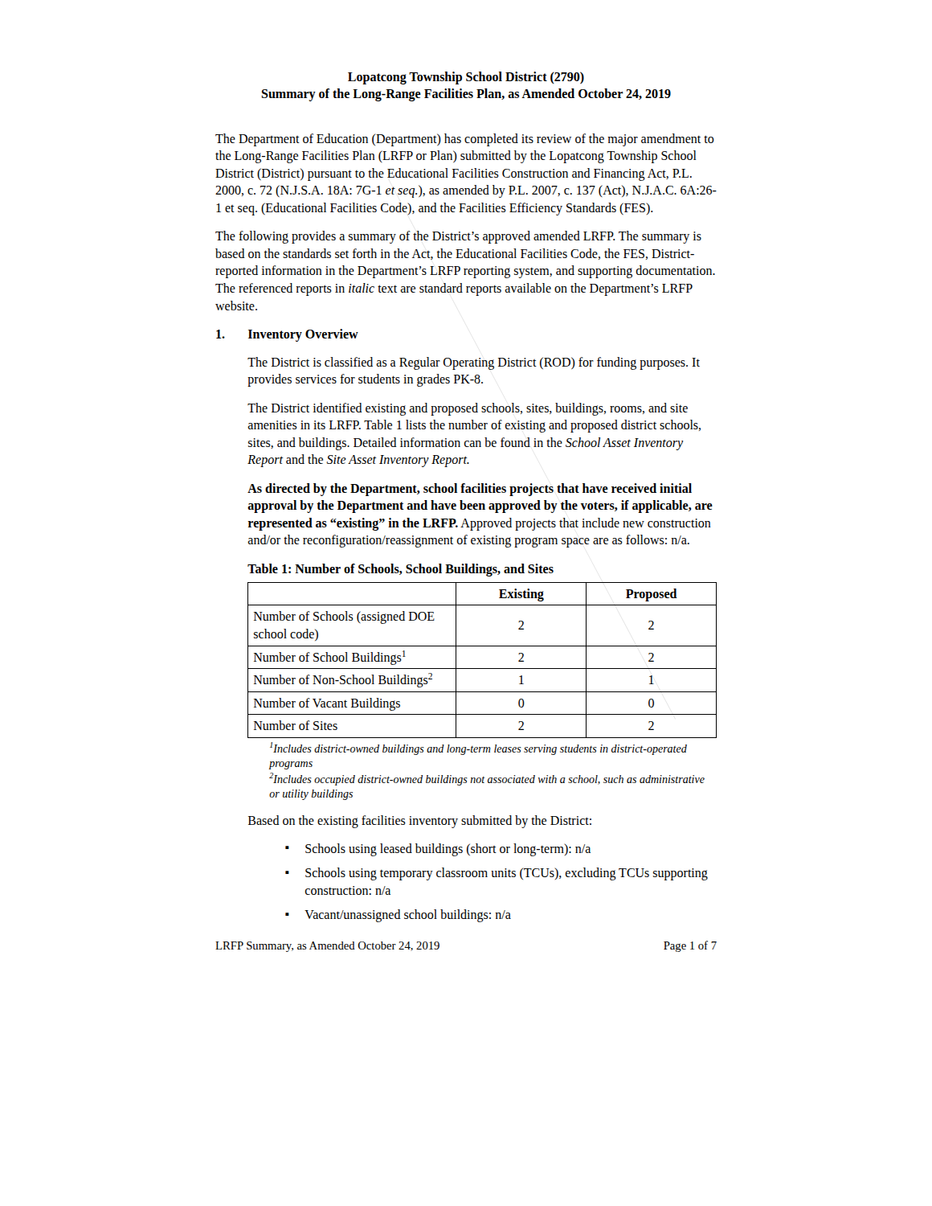Lopatcong Township School District (2790) Summary of the Long-Range Facilities Plan, as Amended October 24, 2019
The Department of Education (Department) has completed its review of the major amendment to the Long-Range Facilities Plan (LRFP or Plan) submitted by the Lopatcong Township School District (District) pursuant to the Educational Facilities Construction and Financing Act, P.L. 2000, c. 72 (N.J.S.A. 18A: 7G-1 et seq.), as amended by P.L. 2007, c. 137 (Act), N.J.A.C. 6A:26-1 et seq. (Educational Facilities Code), and the Facilities Efficiency Standards (FES).
The following provides a summary of the District’s approved amended LRFP. The summary is based on the standards set forth in the Act, the Educational Facilities Code, the FES, District-reported information in the Department’s LRFP reporting system, and supporting documentation. The referenced reports in italic text are standard reports available on the Department’s LRFP website.
Inventory Overview
The District is classified as a Regular Operating District (ROD) for funding purposes. It provides services for students in grades PK-8.
The District identified existing and proposed schools, sites, buildings, rooms, and site amenities in its LRFP. Table 1 lists the number of existing and proposed district schools, sites, and buildings. Detailed information can be found in the School Asset Inventory Report and the Site Asset Inventory Report.
As directed by the Department, school facilities projects that have received initial approval by the Department and have been approved by the voters, if applicable, are represented as “existing” in the LRFP. Approved projects that include new construction and/or the reconfiguration/reassignment of existing program space are as follows: n/a.
Table 1: Number of Schools, School Buildings, and Sites
| | Existing | Proposed |
| --- | --- | --- |
| Number of Schools (assigned DOE school code) | 2 | 2 |
| Number of School Buildings 1 | 2 | 2 |
| Number of Non-School Buildings 2 | 1 | 1 |
| Number of Vacant Buildings | 0 | 0 |
| Number of Sites | 2 | 2 |
1Includes district-owned buildings and long-term leases serving students in district-operated programs
2Includes occupied district-owned buildings not associated with a school, such as administrative or utility buildings
Based on the existing facilities inventory submitted by the District:
Schools using leased buildings (short or long-term): n/a
Schools using temporary classroom units (TCUs), excluding TCUs supporting construction: n/a
Vacant/unassigned school buildings: n/a
LRFP Summary, as Amended October 24, 2019 Page 1 of 7